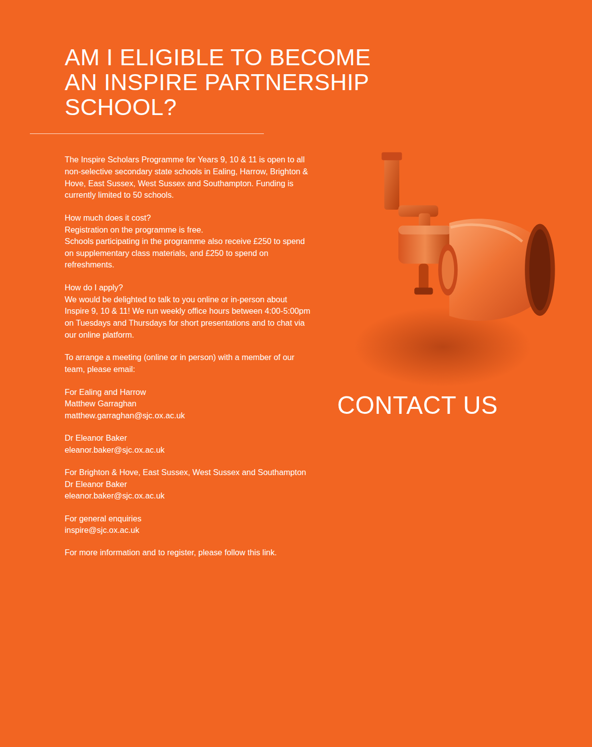Am I eligible to become an Inspire Partnership School?
The Inspire Scholars Programme for Years 9, 10 & 11 is open to all non-selective secondary state schools in Ealing, Harrow, Brighton & Hove, East Sussex, West Sussex and Southampton. Funding is currently limited to 50 schools.
How much does it cost?
Registration on the programme is free.
Schools participating in the programme also receive £250 to spend on supplementary class materials, and £250 to spend on refreshments.
How do I apply?
We would be delighted to talk to you online or in-person about Inspire 9, 10 & 11! We run weekly office hours between 4:00-5:00pm on Tuesdays and Thursdays for short presentations and to chat via our online platform.
To arrange a meeting (online or in person) with a member of our team, please email:
For Ealing and Harrow
Matthew Garraghan
matthew.garraghan@sjc.ox.ac.uk
Dr Eleanor Baker
eleanor.baker@sjc.ox.ac.uk
For Brighton & Hove, East Sussex, West Sussex and Southampton
Dr Eleanor Baker
eleanor.baker@sjc.ox.ac.uk
For general enquiries
inspire@sjc.ox.ac.uk
For more information and to register, please follow this link.
Contact us